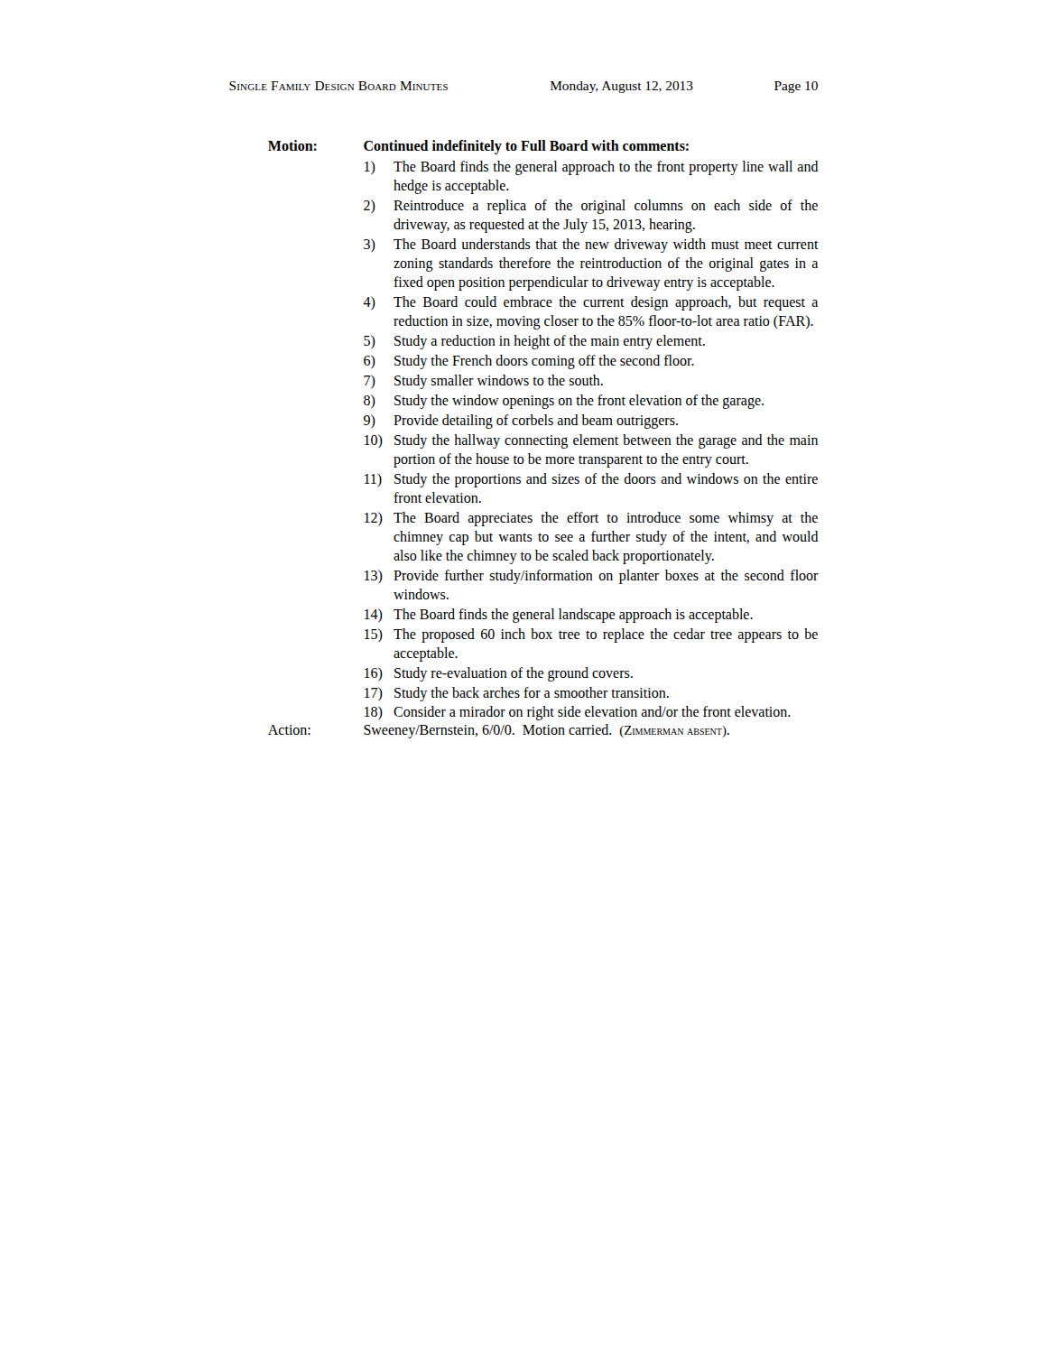Single Family Design Board Minutes
Monday, August 12, 2013
Page 10
Motion:
Continued indefinitely to Full Board with comments:
The Board finds the general approach to the front property line wall and hedge is acceptable.
Reintroduce a replica of the original columns on each side of the driveway, as requested at the July 15, 2013, hearing.
The Board understands that the new driveway width must meet current zoning standards therefore the reintroduction of the original gates in a fixed open position perpendicular to driveway entry is acceptable.
The Board could embrace the current design approach, but request a reduction in size, moving closer to the 85% floor-to-lot area ratio (FAR).
Study a reduction in height of the main entry element.
Study the French doors coming off the second floor.
Study smaller windows to the south.
Study the window openings on the front elevation of the garage.
Provide detailing of corbels and beam outriggers.
Study the hallway connecting element between the garage and the main portion of the house to be more transparent to the entry court.
Study the proportions and sizes of the doors and windows on the entire front elevation.
The Board appreciates the effort to introduce some whimsy at the chimney cap but wants to see a further study of the intent, and would also like the chimney to be scaled back proportionately.
Provide further study/information on planter boxes at the second floor windows.
The Board finds the general landscape approach is acceptable.
The proposed 60 inch box tree to replace the cedar tree appears to be acceptable.
Study re-evaluation of the ground covers.
Study the back arches for a smoother transition.
Consider a mirador on right side elevation and/or the front elevation.
Action:
Sweeney/Bernstein, 6/0/0. Motion carried. (Zimmerman absent).